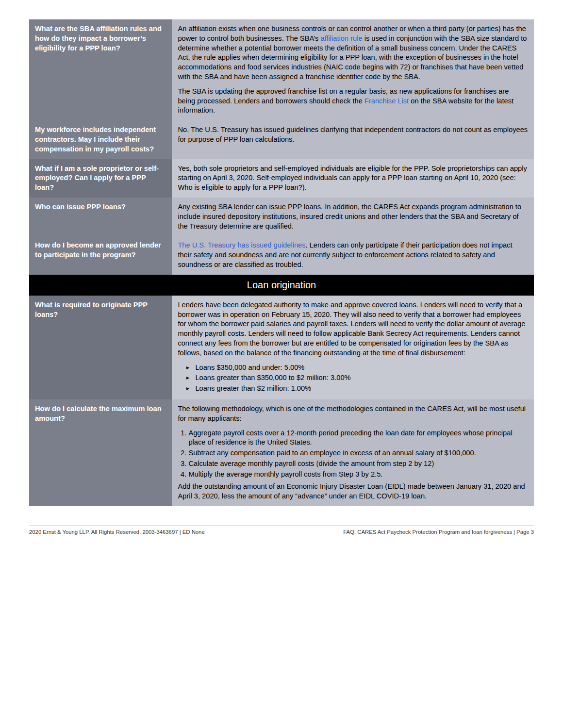| What are the SBA affiliation rules and how do they impact a borrower’s eligibility for a PPP loan? | An affiliation exists when one business controls or can control another or when a third party (or parties) has the power to control both businesses. The SBA’s affiliation rule is used in conjunction with the SBA size standard to determine whether a potential borrower meets the definition of a small business concern. Under the CARES Act, the rule applies when determining eligibility for a PPP loan, with the exception of businesses in the hotel accommodations and food services industries (NAIC code begins with 72) or franchises that have been vetted with the SBA and have been assigned a franchise identifier code by the SBA. The SBA is updating the approved franchise list on a regular basis, as new applications for franchises are being processed. Lenders and borrowers should check the Franchise List on the SBA website for the latest information. |
| My workforce includes independent contractors. May I include their compensation in my payroll costs? | No. The U.S. Treasury has issued guidelines clarifying that independent contractors do not count as employees for purpose of PPP loan calculations. |
| What if I am a sole proprietor or self-employed? Can I apply for a PPP loan? | Yes, both sole proprietors and self-employed individuals are eligible for the PPP. Sole proprietorships can apply starting on April 3, 2020. Self-employed individuals can apply for a PPP loan starting on April 10, 2020 (see: Who is eligible to apply for a PPP loan?). |
| Who can issue PPP loans? | Any existing SBA lender can issue PPP loans. In addition, the CARES Act expands program administration to include insured depository institutions, insured credit unions and other lenders that the SBA and Secretary of the Treasury determine are qualified. |
| How do I become an approved lender to participate in the program? | The U.S. Treasury has issued guidelines . Lenders can only participate if their participation does not impact their safety and soundness and are not currently subject to enforcement actions related to safety and soundness or are classified as troubled. |
| Loan origination |
| What is required to originate PPP loans? | Lenders have been delegated authority to make and approve covered loans. Lenders will need to verify that a borrower was in operation on February 15, 2020. They will also need to verify that a borrower had employees for whom the borrower paid salaries and payroll taxes. Lenders will need to verify the dollar amount of average monthly payroll costs. Lenders will need to follow applicable Bank Secrecy Act requirements. Lenders cannot connect any fees from the borrower but are entitled to be compensated for origination fees by the SBA as follows, based on the balance of the financing outstanding at the time of final disbursement: Loans $350,000 and under: 5.00% Loans greater than $350,000 to $2 million: 3.00% Loans greater than $2 million: 1.00% |
| How do I calculate the maximum loan amount? | The following methodology, which is one of the methodologies contained in the CARES Act, will be most useful for many applicants: Aggregate payroll costs over a 12-month period preceding the loan date for employees whose principal place of residence is the United States. Subtract any compensation paid to an employee in excess of an annual salary of $100,000. Calculate average monthly payroll costs (divide the amount from step 2 by 12) Multiply the average monthly payroll costs from Step 3 by 2.5. Add the outstanding amount of an Economic Injury Disaster Loan (EIDL) made between January 31, 2020 and April 3, 2020, less the amount of any “advance” under an EIDL COVID-19 loan. |
2020 Ernst & Young LLP. All Rights Reserved. 2003-3463697 | ED None FAQ: CARES Act Paycheck Protection Program and loan forgiveness | Page 3